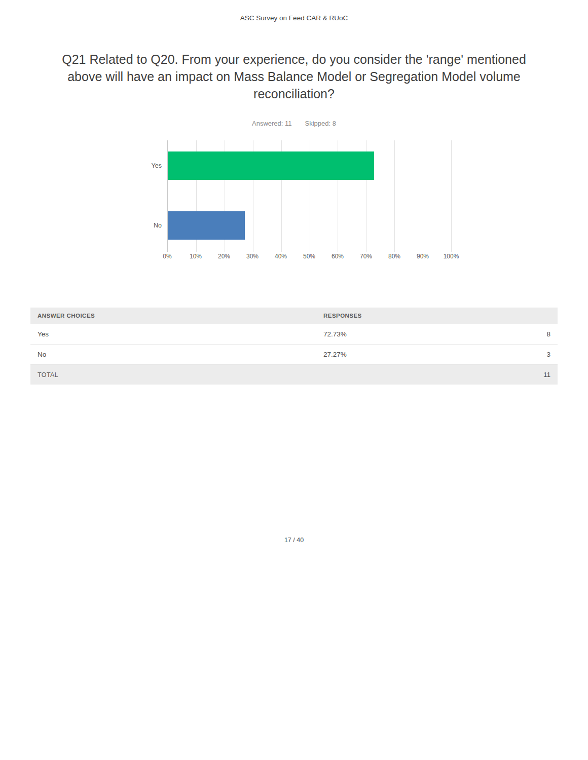ASC Survey on Feed CAR & RUoC
Q21 Related to Q20. From your experience, do you consider the 'range' mentioned above will have an impact on Mass Balance Model or Segregation Model volume reconciliation?
Answered: 11 Skipped: 8
Yes
No
0% 10% 20% 30% 40% 50% 60% 70% 80% 90% 100%
| Answer Choices | Responses |
| --- | --- |
| Yes | 72.73% | 8 |
| No | 27.27% | 3 |
| Total | | 11 |
17 / 40